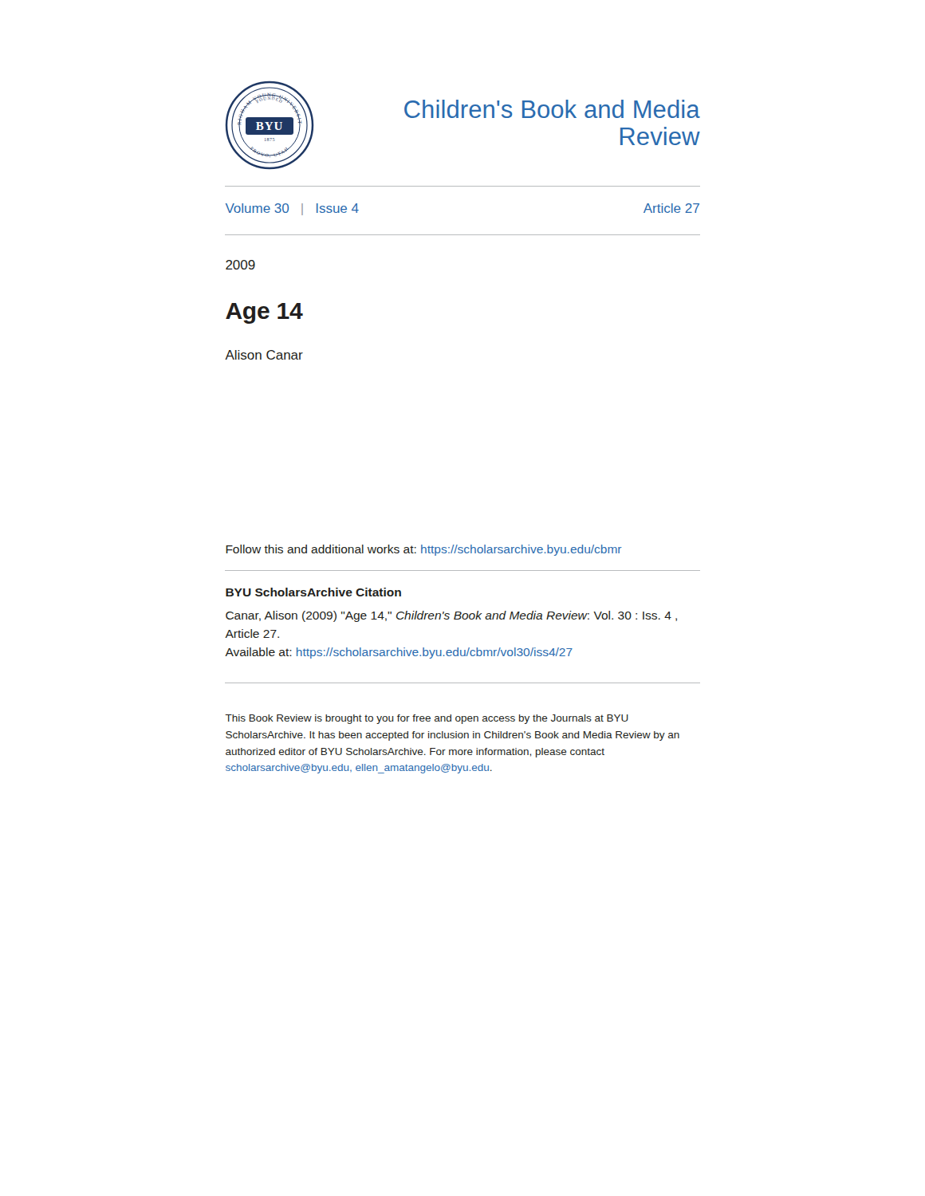BYU 1875 BRIGHAM YOUNG UNIVERSITY FOUNDED PROVO, UTAH
Children's Book and Media Review
Volume 30 | Issue 4
Article 27
2009
Age 14
Alison Canar
Follow this and additional works at: https://scholarsarchive.byu.edu/cbmr
BYU ScholarsArchive Citation
Canar, Alison (2009) "Age 14," Children's Book and Media Review: Vol. 30 : Iss. 4 , Article 27.
Available at: https://scholarsarchive.byu.edu/cbmr/vol30/iss4/27
This Book Review is brought to you for free and open access by the Journals at BYU ScholarsArchive. It has been accepted for inclusion in Children's Book and Media Review by an authorized editor of BYU ScholarsArchive. For more information, please contact scholarsarchive@byu.edu, ellen_amatangelo@byu.edu.